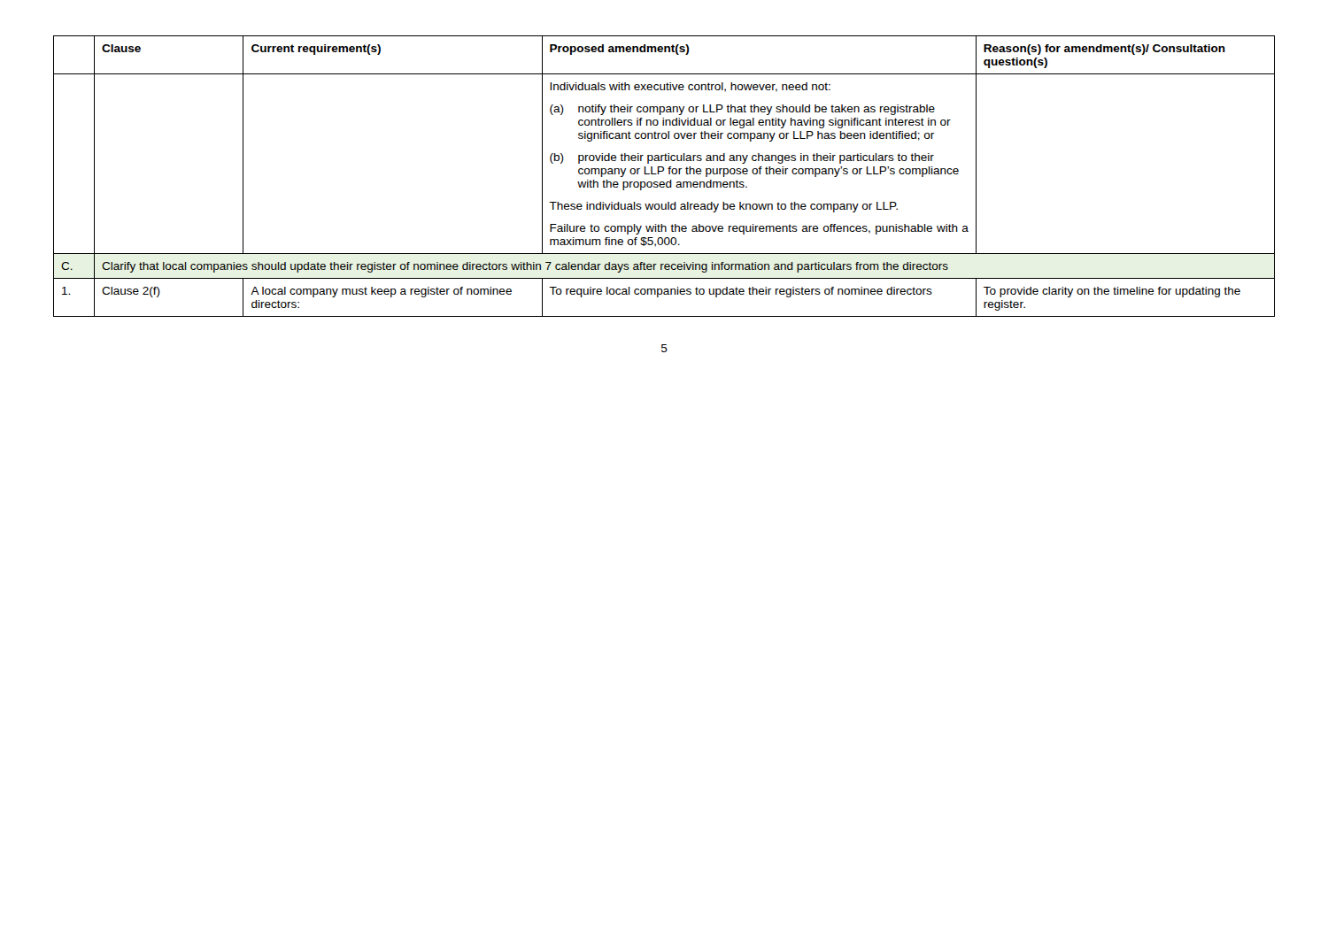| | Clause | Current requirement(s) | Proposed amendment(s) | Reason(s) for amendment(s)/ Consultation question(s) |
| --- | --- | --- | --- | --- |
| | | | Individuals with executive control, however, need not: (a) notify their company or LLP that they should be taken as registrable controllers if no individual or legal entity having significant interest in or significant control over their company or LLP has been identified; or (b) provide their particulars and any changes in their particulars to their company or LLP for the purpose of their company’s or LLP’s compliance with the proposed amendments. These individuals would already be known to the company or LLP. Failure to comply with the above requirements are offences, punishable with a maximum fine of $5,000. | |
| C. | Clarify that local companies should update their register of nominee directors within 7 calendar days after receiving information and particulars from the directors |
| 1. | Clause 2(f) | A local company must keep a register of nominee directors: | To require local companies to update their registers of nominee directors | To provide clarity on the timeline for updating the register. |
5